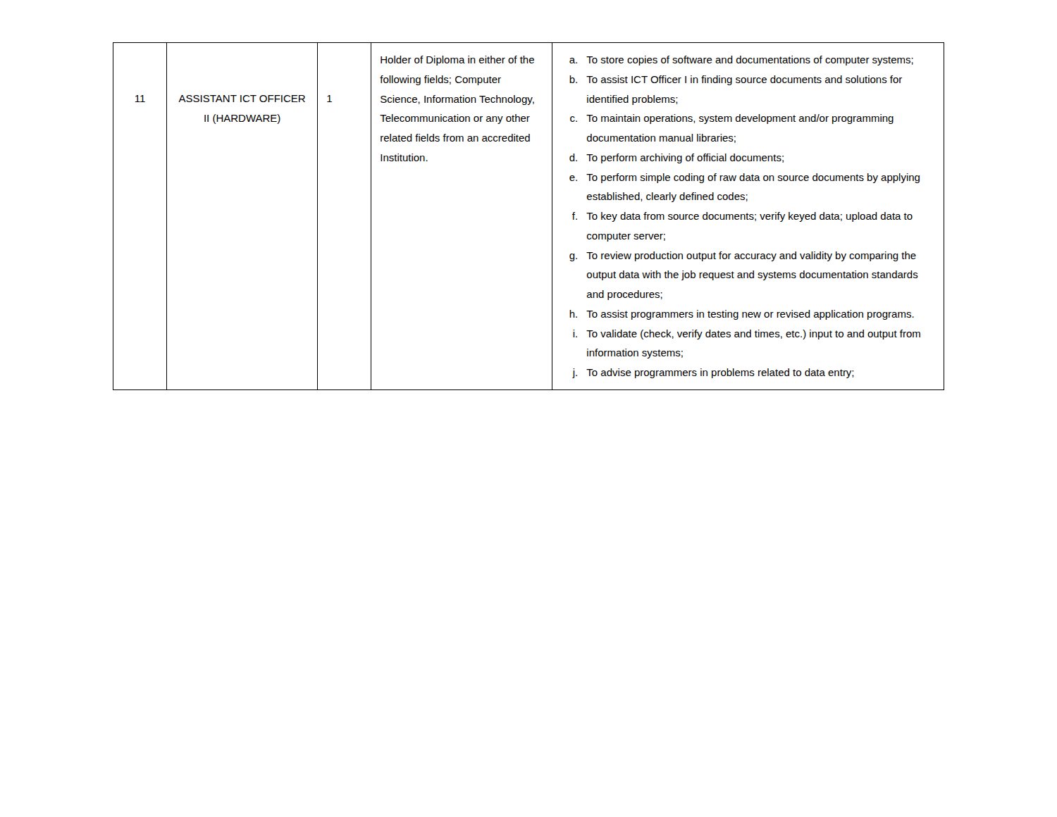| 11 | ASSISTANT ICT OFFICER II (HARDWARE) | 1 | Holder of Diploma in either of the following fields; Computer Science, Information Technology, Telecommunication or any other related fields from an accredited Institution. | To store copies of software and documentations of computer systems; To assist ICT Officer I in finding source documents and solutions for identified problems; To maintain operations, system development and/or programming documentation manual libraries; To perform archiving of official documents; To perform simple coding of raw data on source documents by applying established, clearly defined codes; To key data from source documents; verify keyed data; upload data to computer server; To review production output for accuracy and validity by comparing the output data with the job request and systems documentation standards and procedures; To assist programmers in testing new or revised application programs. To validate (check, verify dates and times, etc.) input to and output from information systems; To advise programmers in problems related to data entry; |